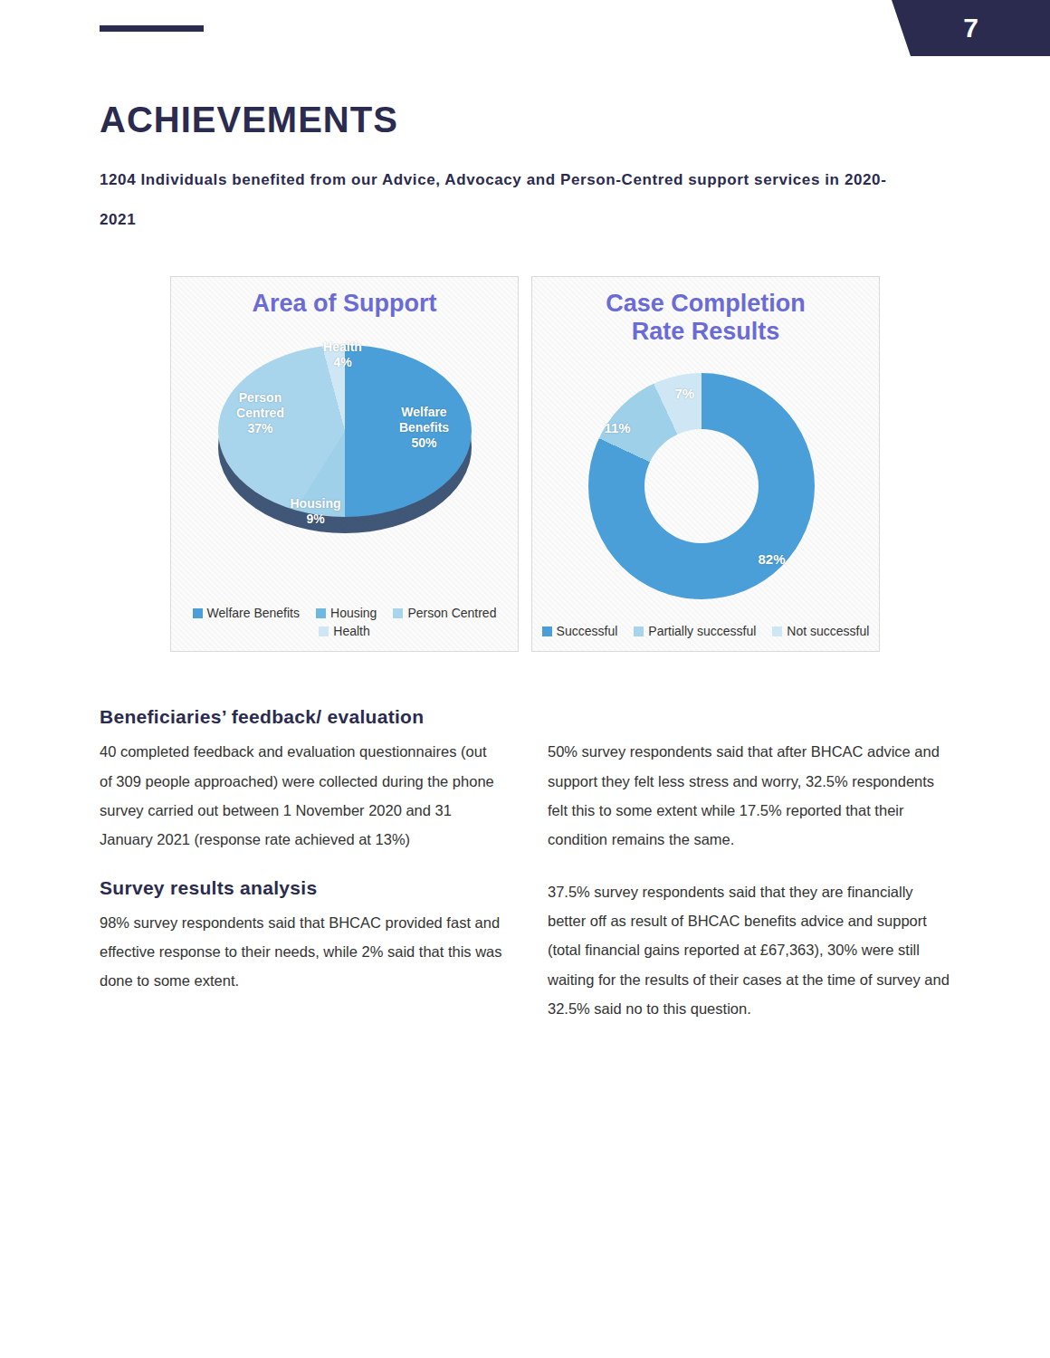7
ACHIEVEMENTS
1204 Individuals benefited from our Advice, Advocacy and Person-Centred support services in 2020-2021
Area of Support
Welfare
Benefits
50%
Housing
9%
Person
Centred
37%
Health
4%
Welfare Benefits Housing Person Centred Health
Case Completion
Rate Results
82%
11%
7%
Successful Partially successful Not successful
Beneficiaries’ feedback/ evaluation
40 completed feedback and evaluation questionnaires (out of 309 people approached) were collected during the phone survey carried out between 1 November 2020 and 31 January 2021 (response rate achieved at 13%)
Survey results analysis
98% survey respondents said that BHCAC provided fast and effective response to their needs, while 2% said that this was done to some extent.
50% survey respondents said that after BHCAC advice and support they felt less stress and worry, 32.5% respondents felt this to some extent while 17.5% reported that their condition remains the same.
37.5% survey respondents said that they are financially better off as result of BHCAC benefits advice and support (total financial gains reported at £67,363), 30% were still waiting for the results of their cases at the time of survey and 32.5% said no to this question.